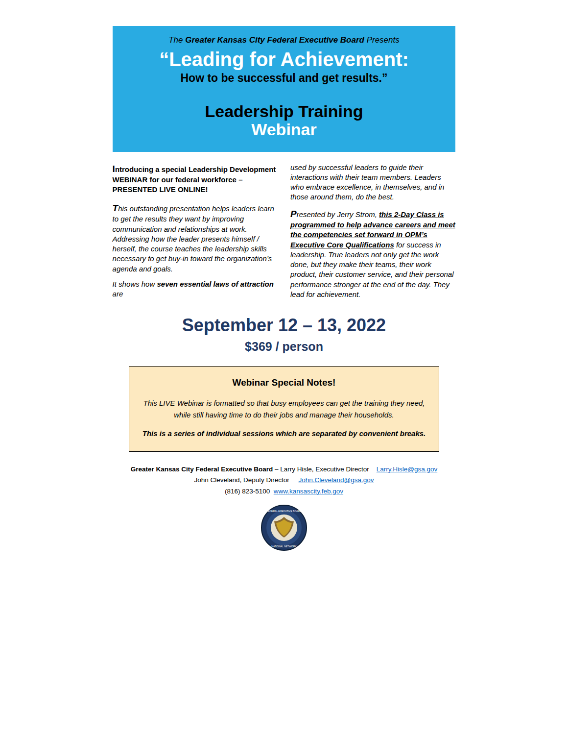The Greater Kansas City Federal Executive Board Presents
“Leading for Achievement:
How to be successful and get results.”
Leadership Training
Webinar
Introducing a special Leadership Development WEBINAR for our federal workforce – PRESENTED LIVE ONLINE!
This outstanding presentation helps leaders learn to get the results they want by improving communication and relationships at work. Addressing how the leader presents himself / herself, the course teaches the leadership skills necessary to get buy-in toward the organization’s agenda and goals.
It shows how seven essential laws of attraction are
used by successful leaders to guide their interactions with their team members. Leaders who embrace excellence, in themselves, and in those around them, do the best.
Presented by Jerry Strom, this 2-Day Class is programmed to help advance careers and meet the competencies set forward in OPM’s Executive Core Qualifications for success in leadership. True leaders not only get the work done, but they make their teams, their work product, their customer service, and their personal performance stronger at the end of the day. They lead for achievement.
September 12 – 13, 2022
$369 / person
Webinar Special Notes!
This LIVE Webinar is formatted so that busy employees can get the training they need, while still having time to do their jobs and manage their households.
This is a series of individual sessions which are separated by convenient breaks.
Greater Kansas City Federal Executive Board – Larry Hisle, Executive Director Larry.Hisle@gsa.gov
John Cleveland, Deputy Director John.Cleveland@gsa.gov
(816) 823-5100 www.kansascity.feb.gov
FEDERAL EXECUTIVE BOARD NATIONAL NETWORK